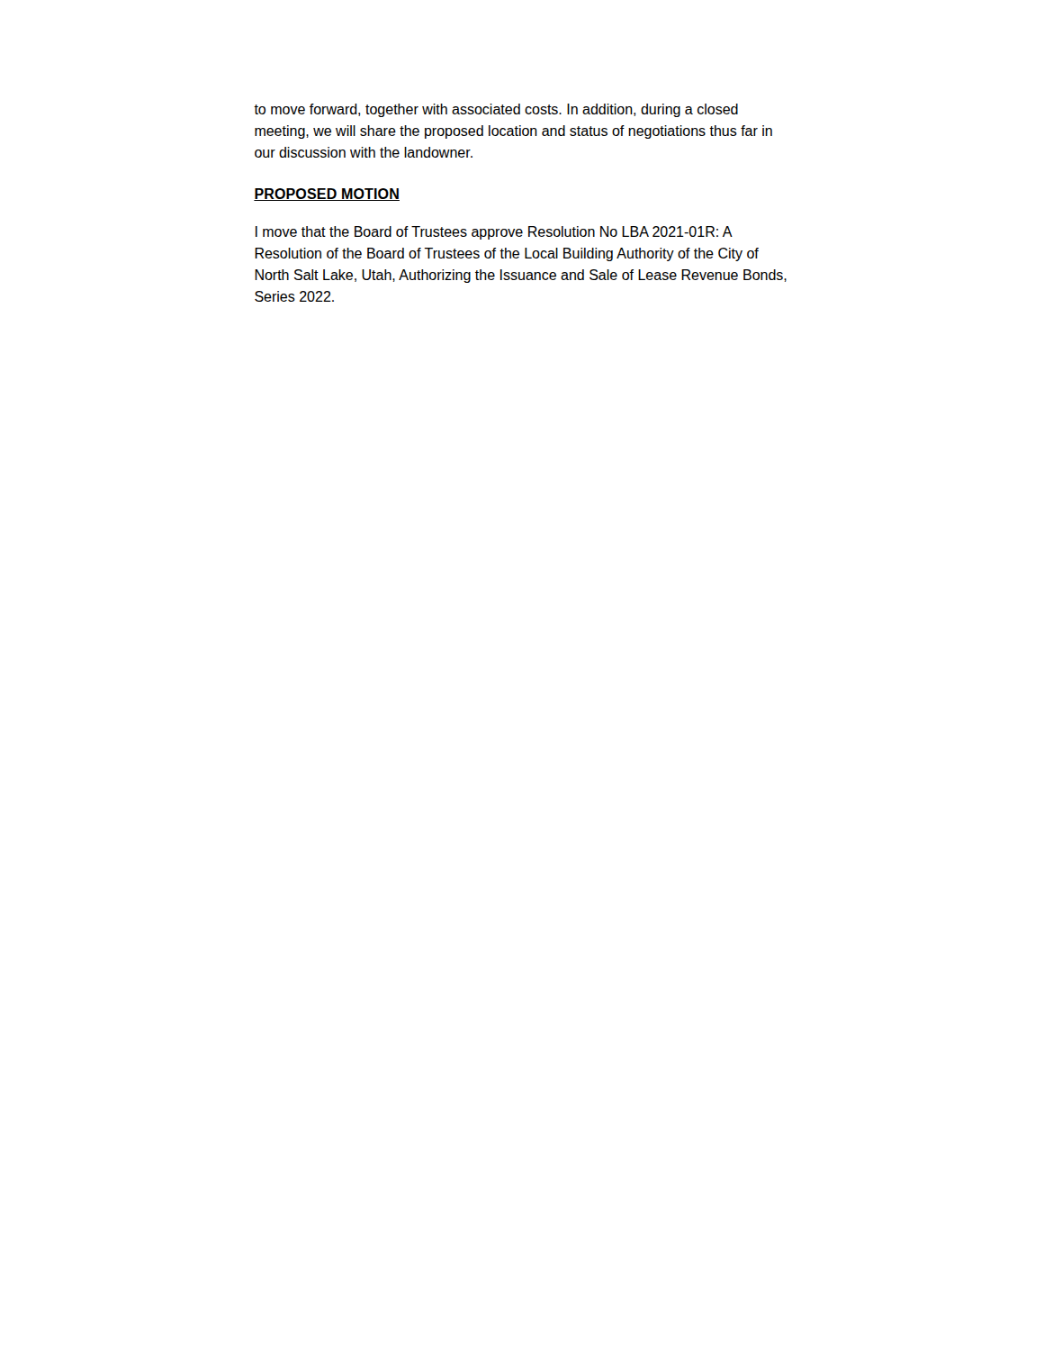to move forward, together with associated costs. In addition, during a closed meeting, we will share the proposed location and status of negotiations thus far in our discussion with the landowner.
PROPOSED MOTION
I move that the Board of Trustees approve Resolution No LBA 2021-01R: A Resolution of the Board of Trustees of the Local Building Authority of the City of North Salt Lake, Utah, Authorizing the Issuance and Sale of Lease Revenue Bonds, Series 2022.